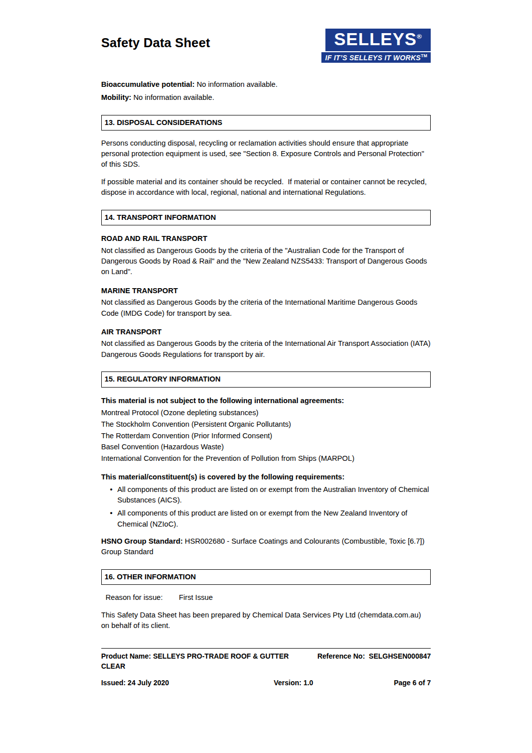Safety Data Sheet
SELLEYS® IF IT’S SELLEYS IT WORKSTM
Bioaccumulative potential: No information available.
Mobility: No information available.
13. DISPOSAL CONSIDERATIONS
Persons conducting disposal, recycling or reclamation activities should ensure that appropriate personal protection equipment is used, see "Section 8. Exposure Controls and Personal Protection" of this SDS.
If possible material and its container should be recycled. If material or container cannot be recycled, dispose in accordance with local, regional, national and international Regulations.
14. TRANSPORT INFORMATION
ROAD AND RAIL TRANSPORT
Not classified as Dangerous Goods by the criteria of the "Australian Code for the Transport of Dangerous Goods by Road & Rail" and the "New Zealand NZS5433: Transport of Dangerous Goods on Land".
MARINE TRANSPORT
Not classified as Dangerous Goods by the criteria of the International Maritime Dangerous Goods Code (IMDG Code) for transport by sea.
AIR TRANSPORT
Not classified as Dangerous Goods by the criteria of the International Air Transport Association (IATA) Dangerous Goods Regulations for transport by air.
15. REGULATORY INFORMATION
This material is not subject to the following international agreements:
Montreal Protocol (Ozone depleting substances)
The Stockholm Convention (Persistent Organic Pollutants)
The Rotterdam Convention (Prior Informed Consent)
Basel Convention (Hazardous Waste)
International Convention for the Prevention of Pollution from Ships (MARPOL)
This material/constituent(s) is covered by the following requirements:
All components of this product are listed on or exempt from the Australian Inventory of Chemical Substances (AICS).
All components of this product are listed on or exempt from the New Zealand Inventory of Chemical (NZIoC).
HSNO Group Standard: HSR002680 - Surface Coatings and Colourants (Combustible, Toxic [6.7]) Group Standard
16. OTHER INFORMATION
Reason for issue:First Issue
This Safety Data Sheet has been prepared by Chemical Data Services Pty Ltd (chemdata.com.au) on behalf of its client.
Product Name: SELLEYS PRO-TRADE ROOF & GUTTER CLEAR
Reference No: SELGHSEN000847
Issued: 24 July 2020
Version: 1.0
Page 6 of 7